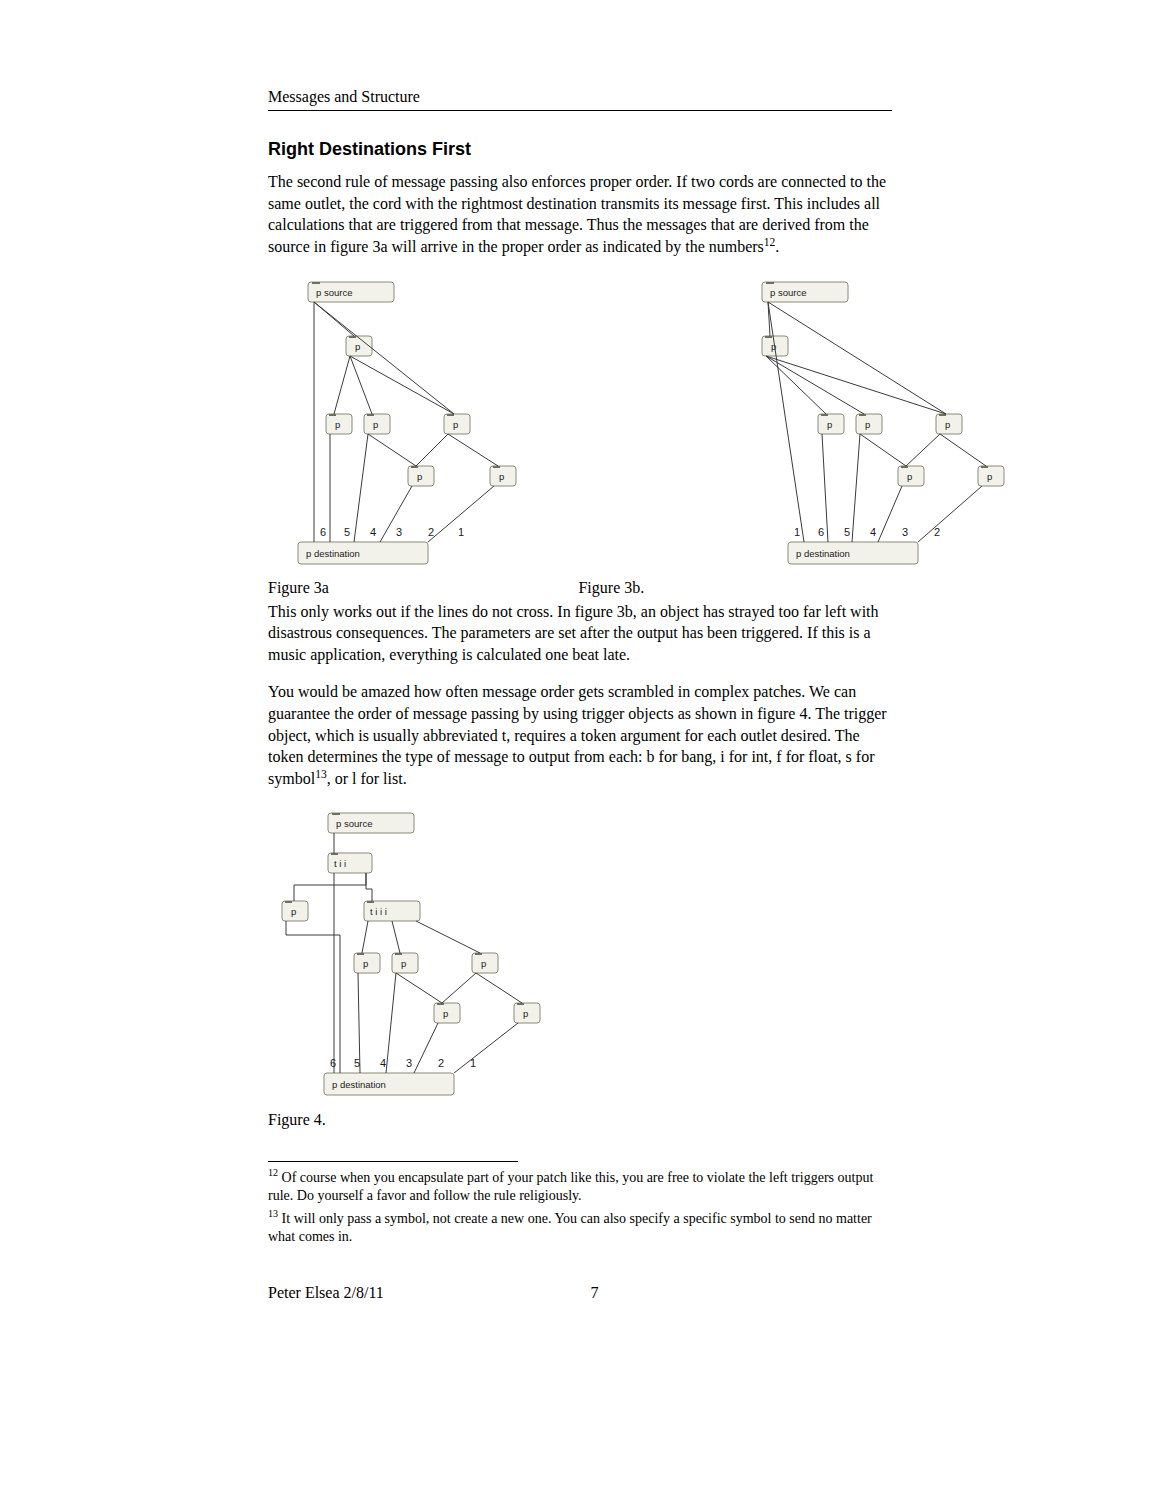Messages and Structure
Right Destinations First
The second rule of message passing also enforces proper order. If two cords are connected to the same outlet, the cord with the rightmost destination transmits its message first. This includes all calculations that are triggered from that message. Thus the messages that are derived from the source in figure 3a will arrive in the proper order as indicated by the numbers12.
p source p p p p p p p destination 6 5 4 3 2 1
p source p p p p p p p destination 1 6 5 4 3 2
Figure 3a
Figure 3b.
This only works out if the lines do not cross. In figure 3b, an object has strayed too far left with disastrous consequences. The parameters are set after the output has been triggered. If this is a music application, everything is calculated one beat late.
You would be amazed how often message order gets scrambled in complex patches. We can guarantee the order of message passing by using trigger objects as shown in figure 4. The trigger object, which is usually abbreviated t, requires a token argument for each outlet desired. The token determines the type of message to output from each: b for bang, i for int, f for float, s for symbol13, or l for list.
p source t i i p t i i i p p p p p p destination 6 5 4 3 2 1
Figure 4.
12 Of course when you encapsulate part of your patch like this, you are free to violate the left triggers output rule. Do yourself a favor and follow the rule religiously.
13 It will only pass a symbol, not create a new one. You can also specify a specific symbol to send no matter what comes in.
Peter Elsea 2/8/11 7